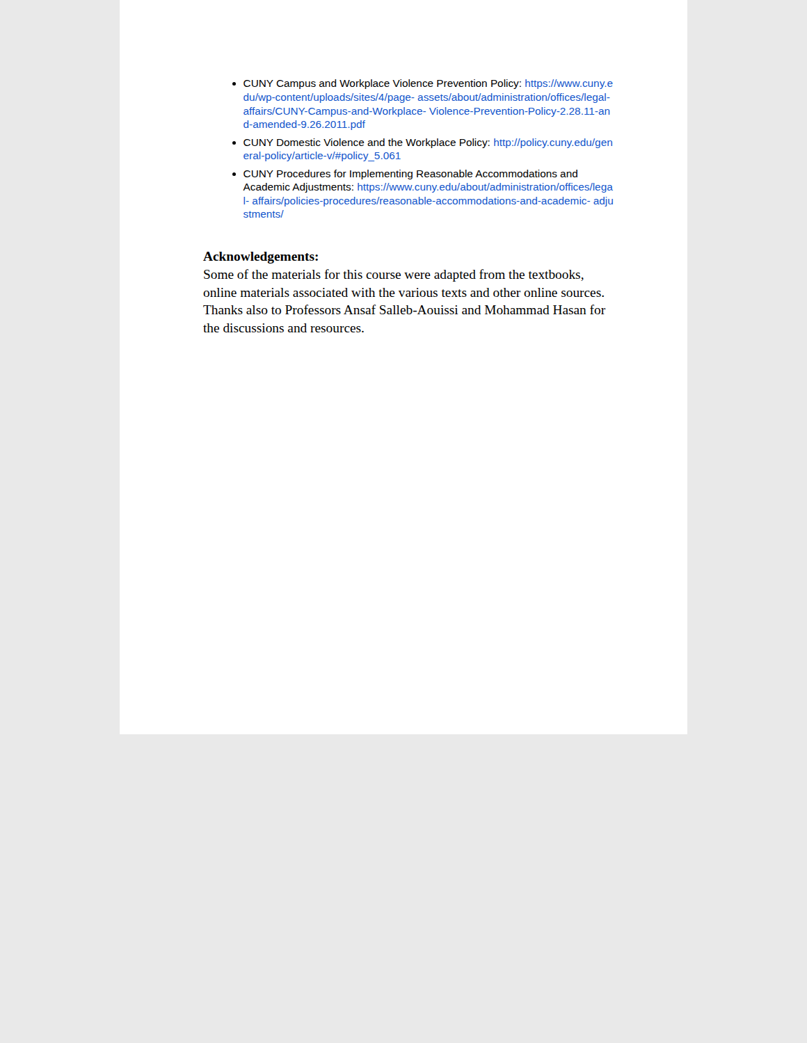CUNY Campus and Workplace Violence Prevention Policy: https://www.cuny.edu/wp-content/uploads/sites/4/page- assets/about/administration/offices/legal-affairs/CUNY-Campus-and-Workplace- Violence-Prevention-Policy-2.28.11-and-amended-9.26.2011.pdf
CUNY Domestic Violence and the Workplace Policy: http://policy.cuny.edu/general-policy/article-v/#policy_5.061
CUNY Procedures for Implementing Reasonable Accommodations and Academic Adjustments: https://www.cuny.edu/about/administration/offices/legal- affairs/policies-procedures/reasonable-accommodations-and-academic- adjustments/
Acknowledgements:
Some of the materials for this course were adapted from the textbooks, online materials associated with the various texts and other online sources. Thanks also to Professors Ansaf Salleb-Aouissi and Mohammad Hasan for the discussions and resources.